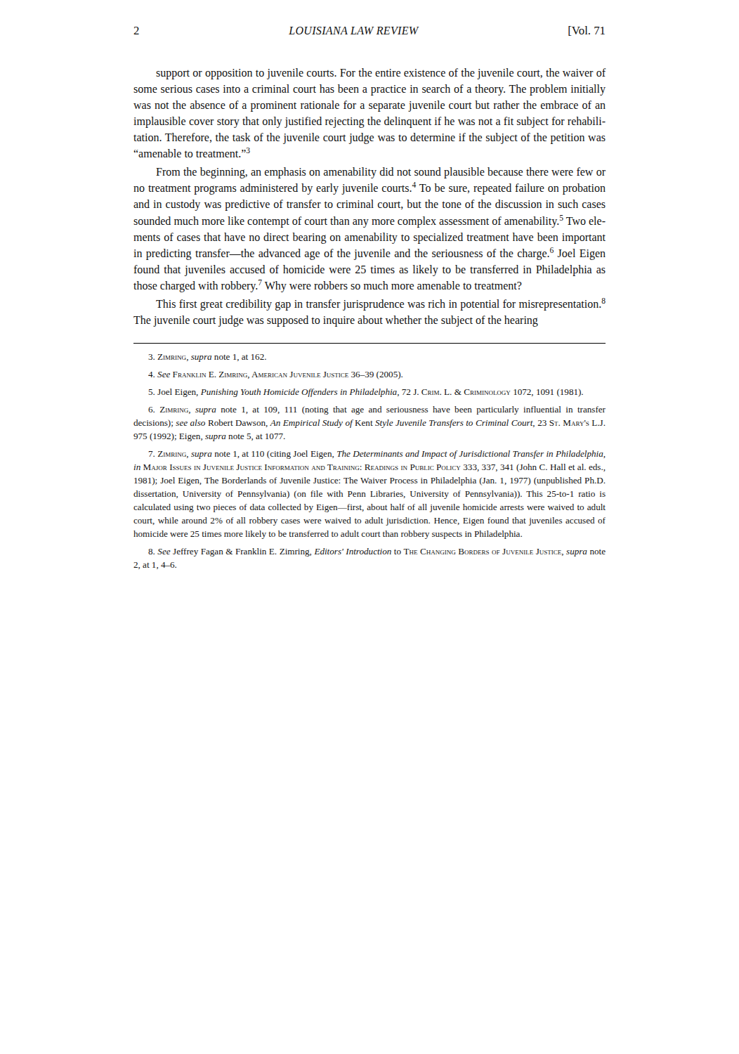2 LOUISIANA LAW REVIEW [Vol. 71
support or opposition to juvenile courts. For the entire existence of the juvenile court, the waiver of some serious cases into a criminal court has been a practice in search of a theory. The problem initially was not the absence of a prominent rationale for a separate juvenile court but rather the embrace of an implausible cover story that only justified rejecting the delinquent if he was not a fit subject for rehabilitation. Therefore, the task of the juvenile court judge was to determine if the subject of the petition was “amenable to treatment.”3
From the beginning, an emphasis on amenability did not sound plausible because there were few or no treatment programs administered by early juvenile courts.4 To be sure, repeated failure on probation and in custody was predictive of transfer to criminal court, but the tone of the discussion in such cases sounded much more like contempt of court than any more complex assessment of amenability.5 Two elements of cases that have no direct bearing on amenability to specialized treatment have been important in predicting transfer—the advanced age of the juvenile and the seriousness of the charge.6 Joel Eigen found that juveniles accused of homicide were 25 times as likely to be transferred in Philadelphia as those charged with robbery.7 Why were robbers so much more amenable to treatment?
This first great credibility gap in transfer jurisprudence was rich in potential for misrepresentation.8 The juvenile court judge was supposed to inquire about whether the subject of the hearing
Zimring, supra note 1, at 162.
See Franklin E. Zimring, American Juvenile Justice 36–39 (2005).
Joel Eigen, Punishing Youth Homicide Offenders in Philadelphia, 72 J. Crim. L. & Criminology 1072, 1091 (1981).
Zimring, supra note 1, at 109, 111 (noting that age and seriousness have been particularly influential in transfer decisions); see also Robert Dawson, An Empirical Study of Kent Style Juvenile Transfers to Criminal Court, 23 St. Mary's L.J. 975 (1992); Eigen, supra note 5, at 1077.
Zimring, supra note 1, at 110 (citing Joel Eigen, The Determinants and Impact of Jurisdictional Transfer in Philadelphia, in Major Issues in Juvenile Justice Information and Training: Readings in Public Policy 333, 337, 341 (John C. Hall et al. eds., 1981); Joel Eigen, The Borderlands of Juvenile Justice: The Waiver Process in Philadelphia (Jan. 1, 1977) (unpublished Ph.D. dissertation, University of Pennsylvania) (on file with Penn Libraries, University of Pennsylvania)). This 25-to-1 ratio is calculated using two pieces of data collected by Eigen—first, about half of all juvenile homicide arrests were waived to adult court, while around 2% of all robbery cases were waived to adult jurisdiction. Hence, Eigen found that juveniles accused of homicide were 25 times more likely to be transferred to adult court than robbery suspects in Philadelphia.
See Jeffrey Fagan & Franklin E. Zimring, Editors' Introduction to The Changing Borders of Juvenile Justice, supra note 2, at 1, 4–6.